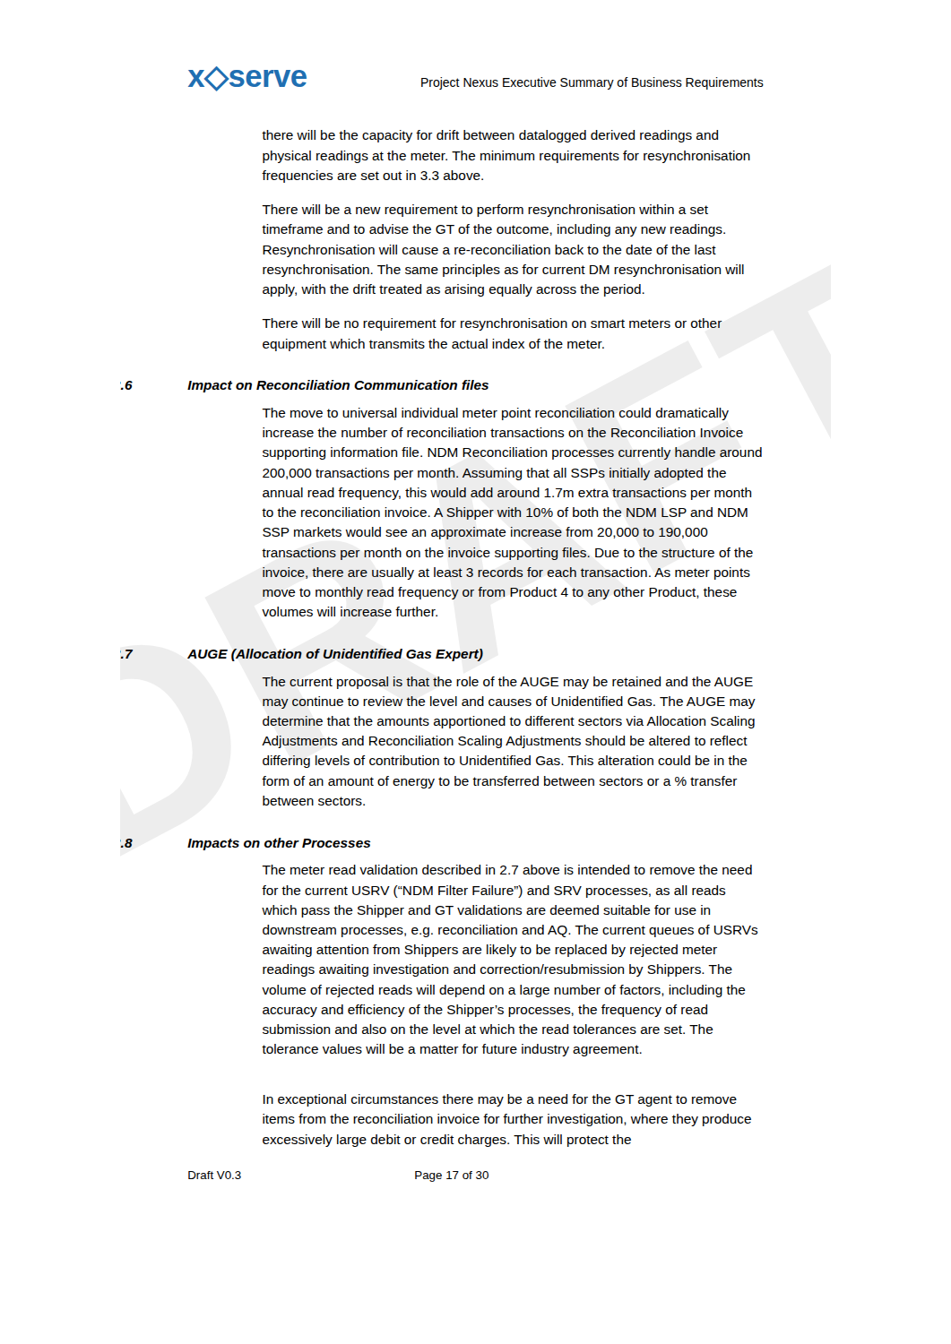DRAFT
x◇serve
Project Nexus Executive Summary of Business Requirements
there will be the capacity for drift between datalogged derived readings and physical readings at the meter. The minimum requirements for resynchronisation frequencies are set out in 3.3 above.
There will be a new requirement to perform resynchronisation within a set timeframe and to advise the GT of the outcome, including any new readings. Resynchronisation will cause a re-reconciliation back to the date of the last resynchronisation. The same principles as for current DM resynchronisation will apply, with the drift treated as arising equally across the period.
There will be no requirement for resynchronisation on smart meters or other equipment which transmits the actual index of the meter.
3.6 Impact on Reconciliation Communication files
The move to universal individual meter point reconciliation could dramatically increase the number of reconciliation transactions on the Reconciliation Invoice supporting information file. NDM Reconciliation processes currently handle around 200,000 transactions per month. Assuming that all SSPs initially adopted the annual read frequency, this would add around 1.7m extra transactions per month to the reconciliation invoice. A Shipper with 10% of both the NDM LSP and NDM SSP markets would see an approximate increase from 20,000 to 190,000 transactions per month on the invoice supporting files. Due to the structure of the invoice, there are usually at least 3 records for each transaction. As meter points move to monthly read frequency or from Product 4 to any other Product, these volumes will increase further.
3.7 AUGE (Allocation of Unidentified Gas Expert)
The current proposal is that the role of the AUGE may be retained and the AUGE may continue to review the level and causes of Unidentified Gas. The AUGE may determine that the amounts apportioned to different sectors via Allocation Scaling Adjustments and Reconciliation Scaling Adjustments should be altered to reflect differing levels of contribution to Unidentified Gas. This alteration could be in the form of an amount of energy to be transferred between sectors or a % transfer between sectors.
3.8 Impacts on other Processes
The meter read validation described in 2.7 above is intended to remove the need for the current USRV (“NDM Filter Failure”) and SRV processes, as all reads which pass the Shipper and GT validations are deemed suitable for use in downstream processes, e.g. reconciliation and AQ. The current queues of USRVs awaiting attention from Shippers are likely to be replaced by rejected meter readings awaiting investigation and correction/resubmission by Shippers. The volume of rejected reads will depend on a large number of factors, including the accuracy and efficiency of the Shipper’s processes, the frequency of read submission and also on the level at which the read tolerances are set. The tolerance values will be a matter for future industry agreement.
In exceptional circumstances there may be a need for the GT agent to remove items from the reconciliation invoice for further investigation, where they produce excessively large debit or credit charges. This will protect the
Draft V0.3
Page 17 of 30